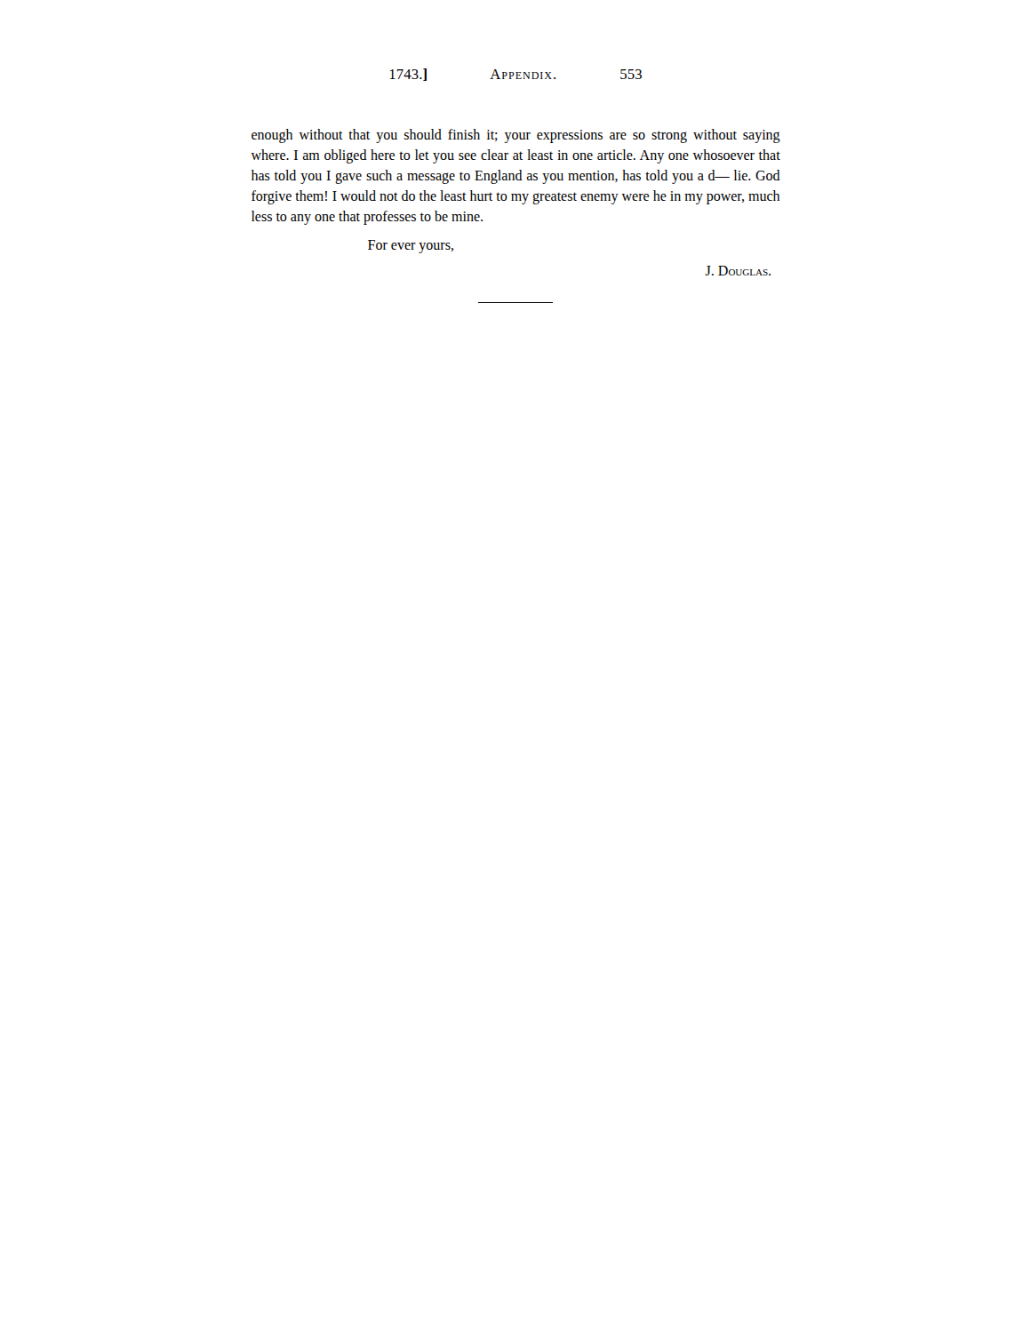1743.] Appendix. 553
enough without that you should finish it; your expressions are so strong without saying where. I am obliged here to let you see clear at least in one article. Any one whosoever that has told you I gave such a message to England as you mention, has told you a d— lie. God forgive them! I would not do the least hurt to my greatest enemy were he in my power, much less to any one that professes to be mine.
For ever yours,
J. Douglas.